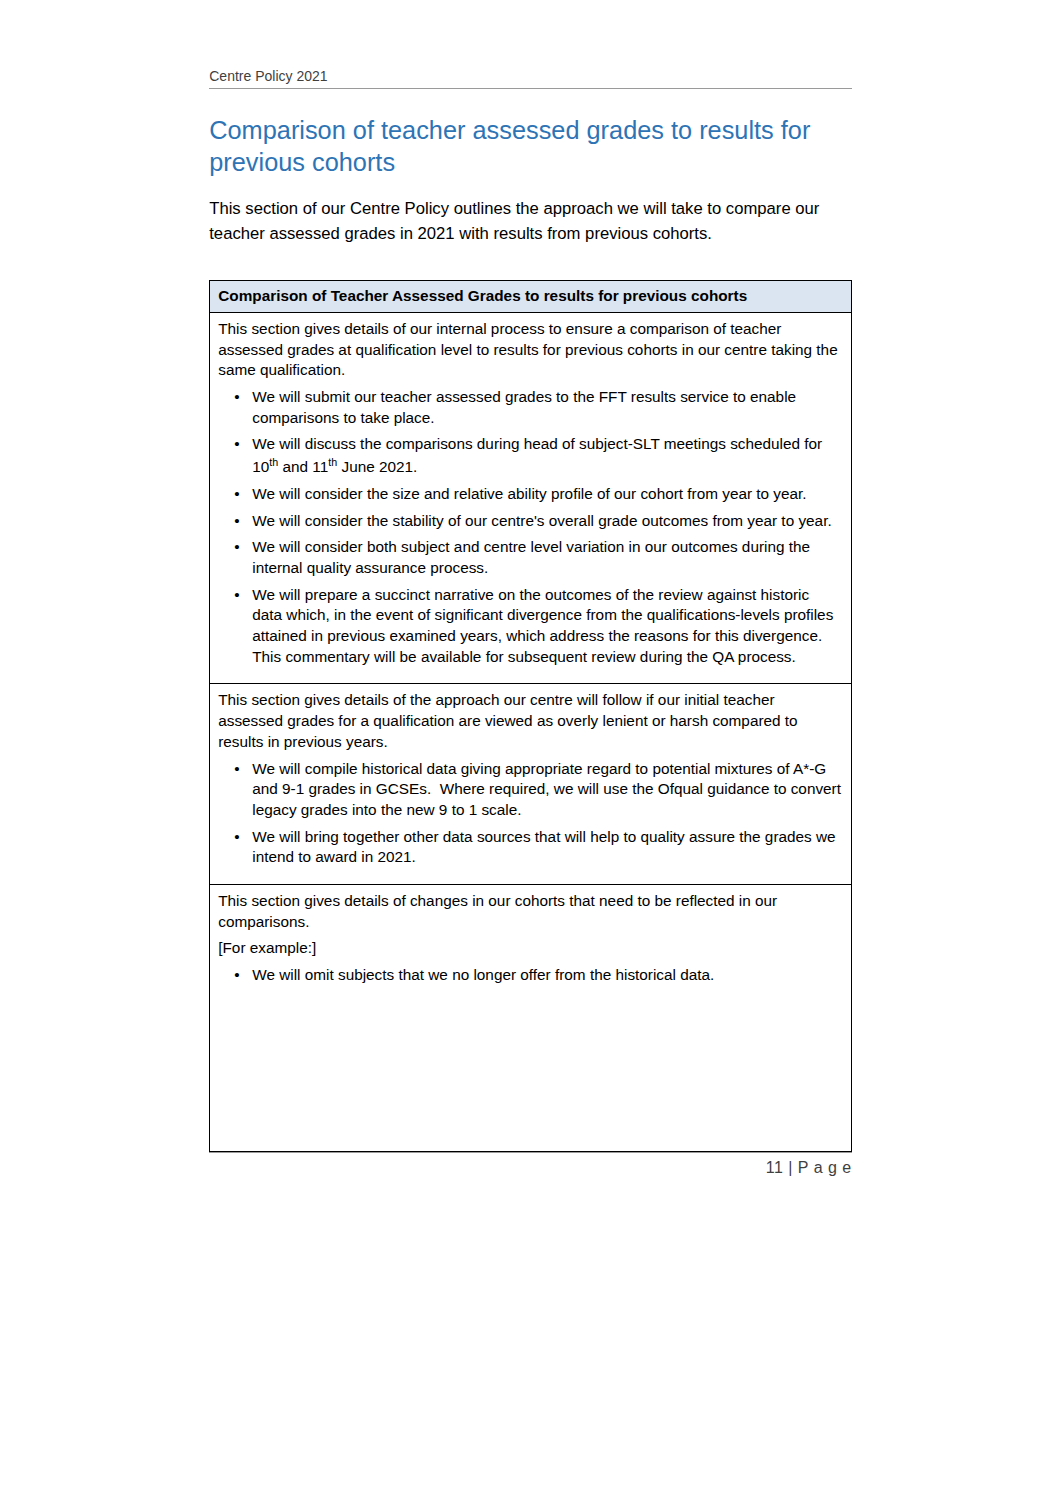Centre Policy 2021
Comparison of teacher assessed grades to results for previous cohorts
This section of our Centre Policy outlines the approach we will take to compare our teacher assessed grades in 2021 with results from previous cohorts.
| Comparison of Teacher Assessed Grades to results for previous cohorts |
| --- |
| This section gives details of our internal process to ensure a comparison of teacher assessed grades at qualification level to results for previous cohorts in our centre taking the same qualification. We will submit our teacher assessed grades to the FFT results service to enable comparisons to take place. We will discuss the comparisons during head of subject-SLT meetings scheduled for 10 th and 11 th June 2021. We will consider the size and relative ability profile of our cohort from year to year. We will consider the stability of our centre's overall grade outcomes from year to year. We will consider both subject and centre level variation in our outcomes during the internal quality assurance process. We will prepare a succinct narrative on the outcomes of the review against historic data which, in the event of significant divergence from the qualifications-levels profiles attained in previous examined years, which address the reasons for this divergence. This commentary will be available for subsequent review during the QA process. |
| This section gives details of the approach our centre will follow if our initial teacher assessed grades for a qualification are viewed as overly lenient or harsh compared to results in previous years. We will compile historical data giving appropriate regard to potential mixtures of A*-G and 9-1 grades in GCSEs. Where required, we will use the Ofqual guidance to convert legacy grades into the new 9 to 1 scale. We will bring together other data sources that will help to quality assure the grades we intend to award in 2021. |
| This section gives details of changes in our cohorts that need to be reflected in our comparisons. [For example:] We will omit subjects that we no longer offer from the historical data. |
11 | P a g e